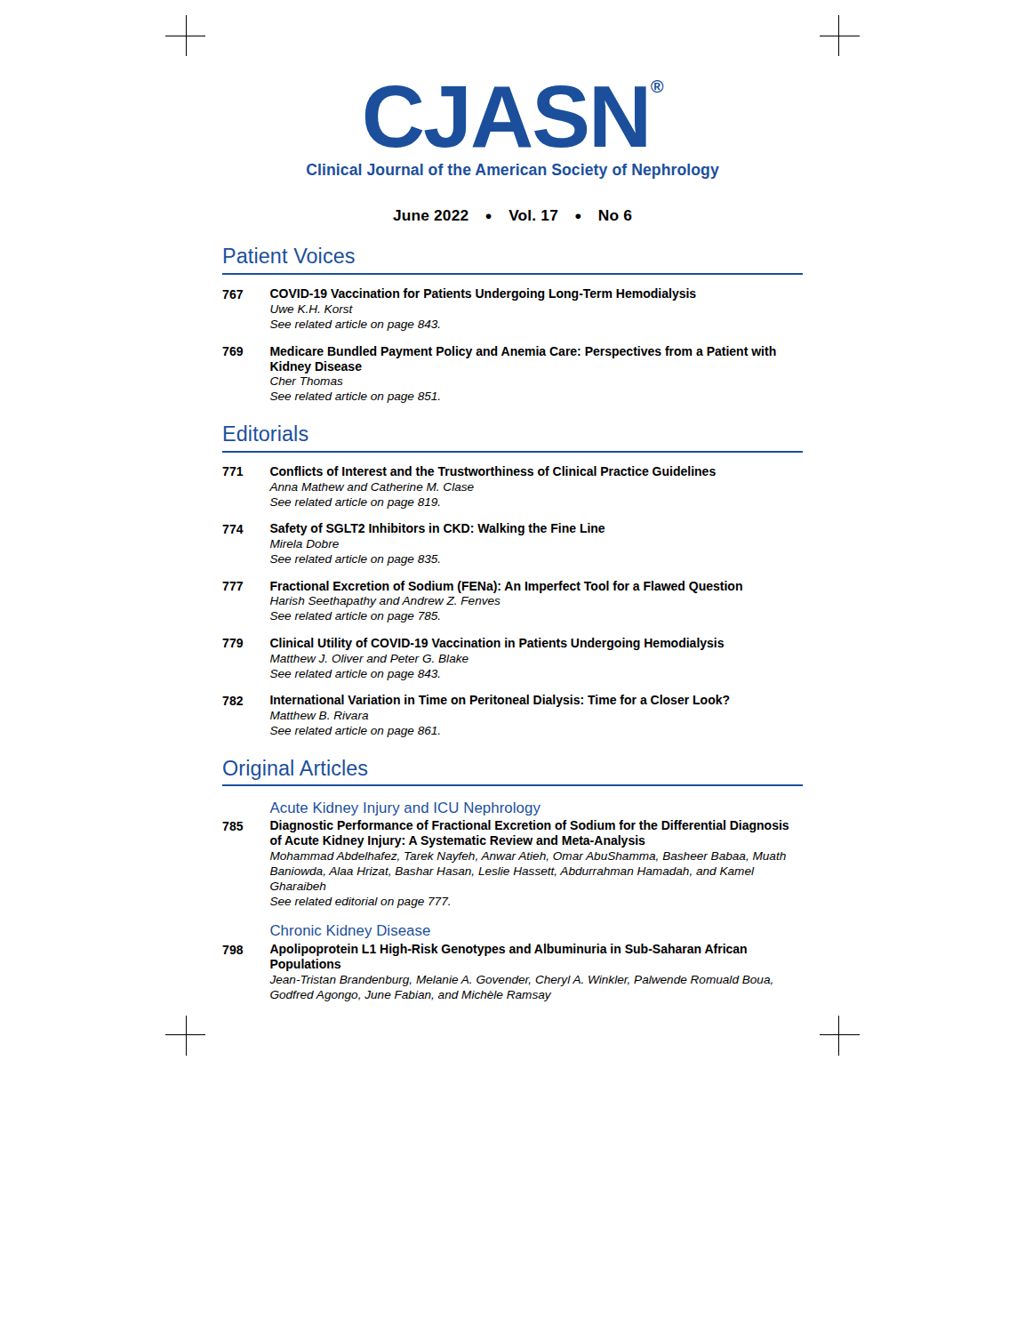CJASN®
Clinical Journal of the American Society of Nephrology
June 2022 ● Vol. 17 ● No 6
Patient Voices
767
COVID-19 Vaccination for Patients Undergoing Long-Term Hemodialysis
Uwe K.H. Korst
See related article on page 843.
769
Medicare Bundled Payment Policy and Anemia Care: Perspectives from a Patient with Kidney Disease
Cher Thomas
See related article on page 851.
Editorials
771
Conflicts of Interest and the Trustworthiness of Clinical Practice Guidelines
Anna Mathew and Catherine M. Clase
See related article on page 819.
774
Safety of SGLT2 Inhibitors in CKD: Walking the Fine Line
Mirela Dobre
See related article on page 835.
777
Fractional Excretion of Sodium (FENa): An Imperfect Tool for a Flawed Question
Harish Seethapathy and Andrew Z. Fenves
See related article on page 785.
779
Clinical Utility of COVID-19 Vaccination in Patients Undergoing Hemodialysis
Matthew J. Oliver and Peter G. Blake
See related article on page 843.
782
International Variation in Time on Peritoneal Dialysis: Time for a Closer Look?
Matthew B. Rivara
See related article on page 861.
Original Articles
Acute Kidney Injury and ICU Nephrology
785
Diagnostic Performance of Fractional Excretion of Sodium for the Differential Diagnosis of Acute Kidney Injury: A Systematic Review and Meta-Analysis
Mohammad Abdelhafez, Tarek Nayfeh, Anwar Atieh, Omar AbuShamma, Basheer Babaa, Muath Baniowda, Alaa Hrizat, Bashar Hasan, Leslie Hassett, Abdurrahman Hamadah, and Kamel Gharaibeh
See related editorial on page 777.
Chronic Kidney Disease
798
Apolipoprotein L1 High-Risk Genotypes and Albuminuria in Sub-Saharan African Populations
Jean-Tristan Brandenburg, Melanie A. Govender, Cheryl A. Winkler, Palwende Romuald Boua, Godfred Agongo, June Fabian, and Michèle Ramsay